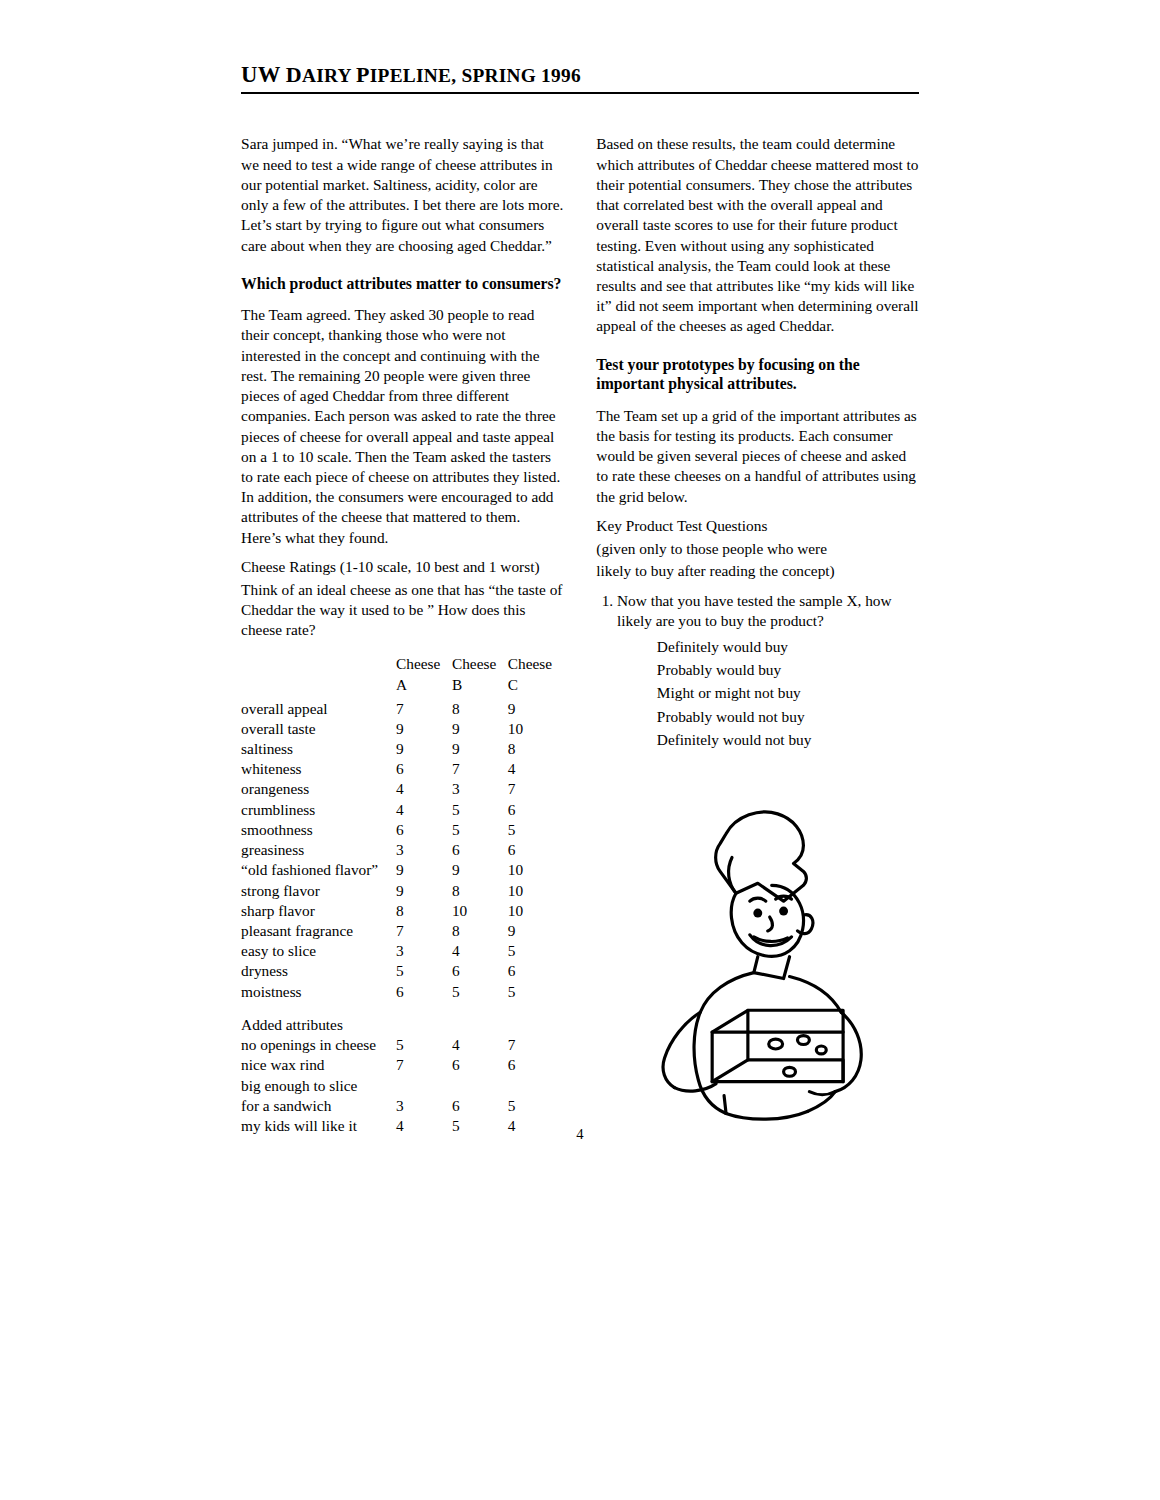UW DAIRY PIPELINE, SPRING 1996
Sara jumped in. “What we’re really saying is that we need to test a wide range of cheese attributes in our potential market. Saltiness, acidity, color are only a few of the attributes. I bet there are lots more. Let’s start by trying to figure out what consumers care about when they are choosing aged Cheddar.”
Which product attributes matter to consumers?
The Team agreed. They asked 30 people to read their concept, thanking those who were not interested in the concept and continuing with the rest. The remaining 20 people were given three pieces of aged Cheddar from three different companies. Each person was asked to rate the three pieces of cheese for overall appeal and taste appeal on a 1 to 10 scale. Then the Team asked the tasters to rate each piece of cheese on attributes they listed. In addition, the consumers were encouraged to add attributes of the cheese that mattered to them. Here’s what they found.
Cheese Ratings (1-10 scale, 10 best and 1 worst)
Think of an ideal cheese as one that has “the taste of Cheddar the way it used to be ” How does this cheese rate?
| | Cheese A | Cheese B | Cheese C |
| --- | --- | --- | --- |
| overall appeal | 7 | 8 | 9 |
| overall taste | 9 | 9 | 10 |
| saltiness | 9 | 9 | 8 |
| whiteness | 6 | 7 | 4 |
| orangeness | 4 | 3 | 7 |
| crumbliness | 4 | 5 | 6 |
| smoothness | 6 | 5 | 5 |
| greasiness | 3 | 6 | 6 |
| “old fashioned flavor” | 9 | 9 | 10 |
| strong flavor | 9 | 8 | 10 |
| sharp flavor | 8 | 10 | 10 |
| pleasant fragrance | 7 | 8 | 9 |
| easy to slice | 3 | 4 | 5 |
| dryness | 5 | 6 | 6 |
| moistness | 6 | 5 | 5 |
| Added attributes |
| no openings in cheese | 5 | 4 | 7 |
| nice wax rind | 7 | 6 | 6 |
| big enough to slice | | | |
| for a sandwich | 3 | 6 | 5 |
| my kids will like it | 4 | 5 | 4 |
Based on these results, the team could determine which attributes of Cheddar cheese mattered most to their potential consumers. They chose the attributes that correlated best with the overall appeal and overall taste scores to use for their future product testing. Even without using any sophisticated statistical analysis, the Team could look at these results and see that attributes like “my kids will like it” did not seem important when determining overall appeal of the cheeses as aged Cheddar.
Test your prototypes by focusing on the important physical attributes.
The Team set up a grid of the important attributes as the basis for testing its products. Each consumer would be given several pieces of cheese and asked to rate these cheeses on a handful of attributes using the grid below.
Key Product Test Questions
(given only to those people who were
likely to buy after reading the concept)
Now that you have tested the sample X, how likely are you to buy the product?
Definitely would buy
Probably would buy
Might or might not buy
Probably would not buy
Definitely would not buy
4